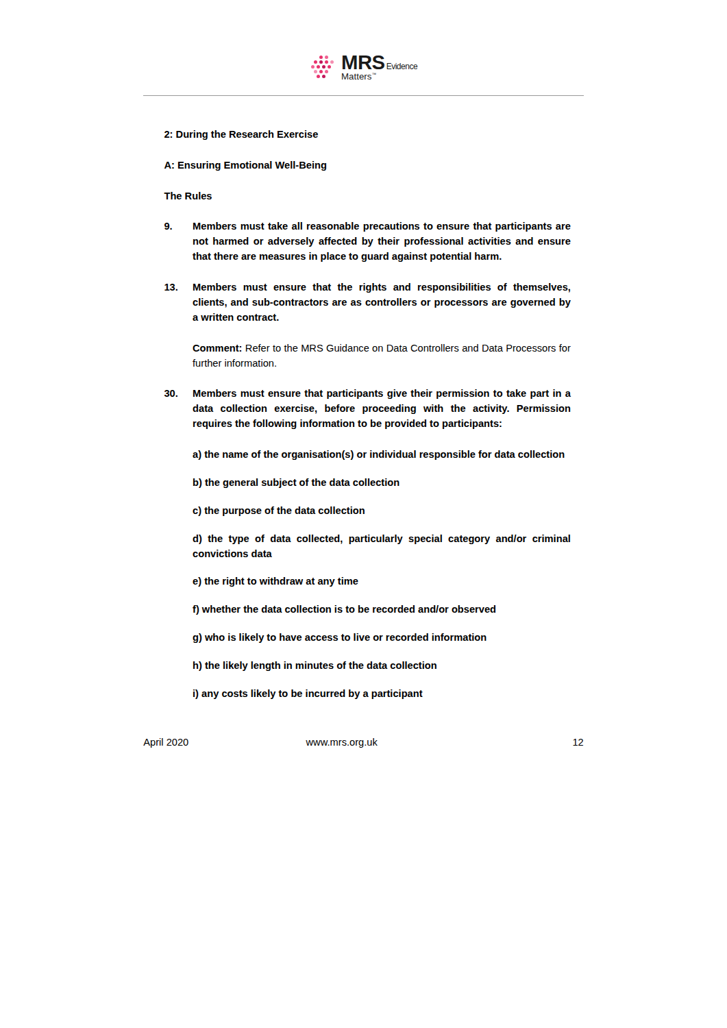MRSEvidence
Matters™
2: During the Research Exercise
A: Ensuring Emotional Well-Being
The Rules
9.
Members must take all reasonable precautions to ensure that participants are not harmed or adversely affected by their professional activities and ensure that there are measures in place to guard against potential harm.
13.
Members must ensure that the rights and responsibilities of themselves, clients, and sub-contractors are as controllers or processors are governed by a written contract.
Comment: Refer to the MRS Guidance on Data Controllers and Data Processors for further information.
30.
Members must ensure that participants give their permission to take part in a data collection exercise, before proceeding with the activity. Permission requires the following information to be provided to participants:
a) the name of the organisation(s) or individual responsible for data collection
b) the general subject of the data collection
c) the purpose of the data collection
d) the type of data collected, particularly special category and/or criminal convictions data
e) the right to withdraw at any time
f) whether the data collection is to be recorded and/or observed
g) who is likely to have access to live or recorded information
h) the likely length in minutes of the data collection
i) any costs likely to be incurred by a participant
April 2020
www.mrs.org.uk
12